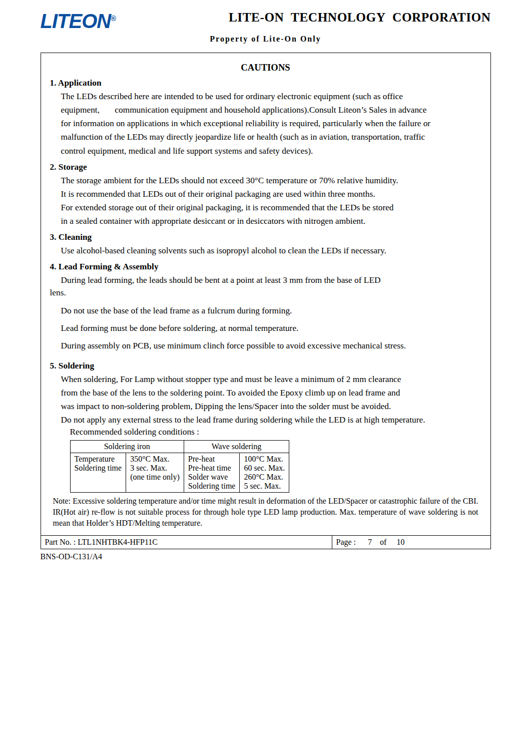LITEON®
LITE-ON TECHNOLOGY CORPORATION
Property of Lite-On Only
CAUTIONS
1. Application
The LEDs described here are intended to be used for ordinary electronic equipment (such as office
equipment, communication equipment and household applications).Consult Liteon’s Sales in advance
for information on applications in which exceptional reliability is required, particularly when the failure or
malfunction of the LEDs may directly jeopardize life or health (such as in aviation, transportation, traffic
control equipment, medical and life support systems and safety devices).
2. Storage
The storage ambient for the LEDs should not exceed 30°C temperature or 70% relative humidity.
It is recommended that LEDs out of their original packaging are used within three months.
For extended storage out of their original packaging, it is recommended that the LEDs be stored
in a sealed container with appropriate desiccant or in desiccators with nitrogen ambient.
3. Cleaning
Use alcohol-based cleaning solvents such as isopropyl alcohol to clean the LEDs if necessary.
4. Lead Forming & Assembly
During lead forming, the leads should be bent at a point at least 3 mm from the base of LED
lens.
Do not use the base of the lead frame as a fulcrum during forming.
Lead forming must be done before soldering, at normal temperature.
During assembly on PCB, use minimum clinch force possible to avoid excessive mechanical stress.
5. Soldering
When soldering, For Lamp without stopper type and must be leave a minimum of 2 mm clearance
from the base of the lens to the soldering point. To avoided the Epoxy climb up on lead frame and
was impact to non-soldering problem, Dipping the lens/Spacer into the solder must be avoided.
Do not apply any external stress to the lead frame during soldering while the LED is at high temperature.
Recommended soldering conditions :
| Soldering iron | Wave soldering |
| --- | --- |
| Temperature Soldering time | 350°C Max. 3 sec. Max. (one time only) | Pre-heat Pre-heat time Solder wave Soldering time | 100°C Max. 60 sec. Max. 260°C Max. 5 sec. Max. |
Note: Excessive soldering temperature and/or time might result in deformation of the LED/Spacer or catastrophic failure of the CBI. IR(Hot air) re-flow is not suitable process for through hole type LED lamp production. Max. temperature of wave soldering is not mean that Holder’s HDT/Melting temperature.
Part No. : LTL1NHTBK4-HFP11C
Page : 7 of 10
BNS-OD-C131/A4